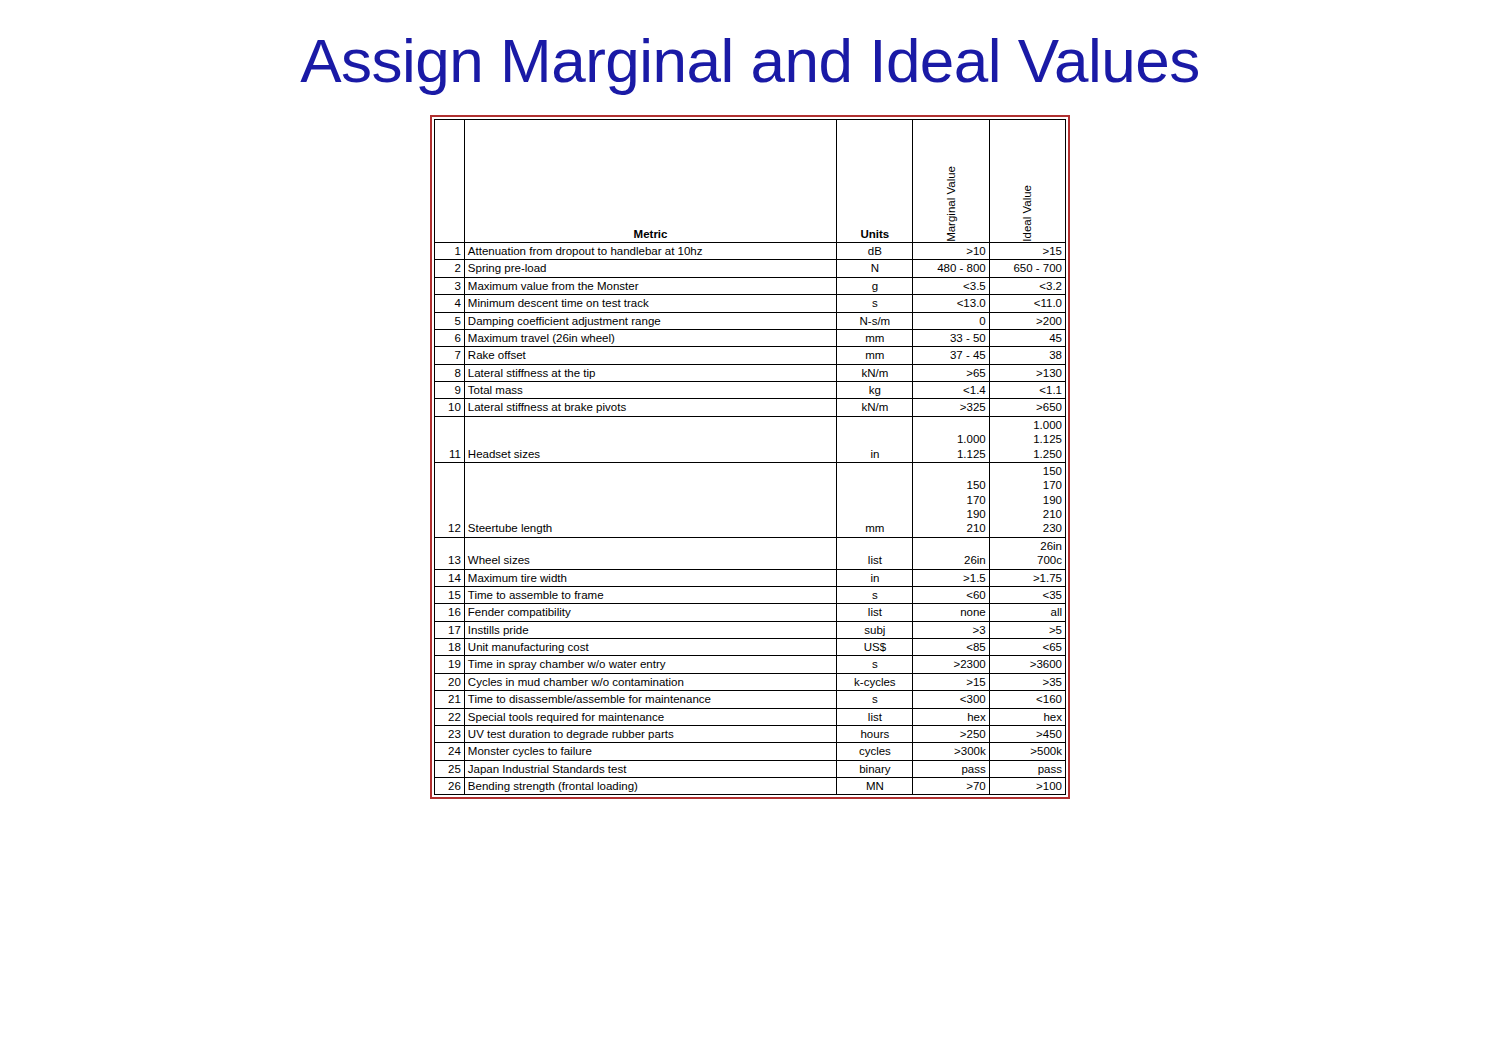Assign Marginal and Ideal Values
| | Metric | Units | Marginal Value | Ideal Value |
| --- | --- | --- | --- | --- |
| 1 | Attenuation from dropout to handlebar at 10hz | dB | >10 | >15 |
| 2 | Spring pre-load | N | 480 - 800 | 650 - 700 |
| 3 | Maximum value from the Monster | g | <3.5 | <3.2 |
| 4 | Minimum descent time on test track | s | <13.0 | <11.0 |
| 5 | Damping coefficient adjustment range | N-s/m | 0 | >200 |
| 6 | Maximum travel (26in wheel) | mm | 33 - 50 | 45 |
| 7 | Rake offset | mm | 37 - 45 | 38 |
| 8 | Lateral stiffness at the tip | kN/m | >65 | >130 |
| 9 | Total mass | kg | <1.4 | <1.1 |
| 10 | Lateral stiffness at brake pivots | kN/m | >325 | >650 |
| 11 | Headset sizes | in | 1.000 1.125 | 1.000 1.125 1.250 |
| 12 | Steertube length | mm | 150 170 190 210 | 150 170 190 210 230 |
| 13 | Wheel sizes | list | 26in | 26in 700c |
| 14 | Maximum tire width | in | >1.5 | >1.75 |
| 15 | Time to assemble to frame | s | <60 | <35 |
| 16 | Fender compatibility | list | none | all |
| 17 | Instills pride | subj | >3 | >5 |
| 18 | Unit manufacturing cost | US$ | <85 | <65 |
| 19 | Time in spray chamber w/o water entry | s | >2300 | >3600 |
| 20 | Cycles in mud chamber w/o contamination | k-cycles | >15 | >35 |
| 21 | Time to disassemble/assemble for maintenance | s | <300 | <160 |
| 22 | Special tools required for maintenance | list | hex | hex |
| 23 | UV test duration to degrade rubber parts | hours | >250 | >450 |
| 24 | Monster cycles to failure | cycles | >300k | >500k |
| 25 | Japan Industrial Standards test | binary | pass | pass |
| 26 | Bending strength (frontal loading) | MN | >70 | >100 |